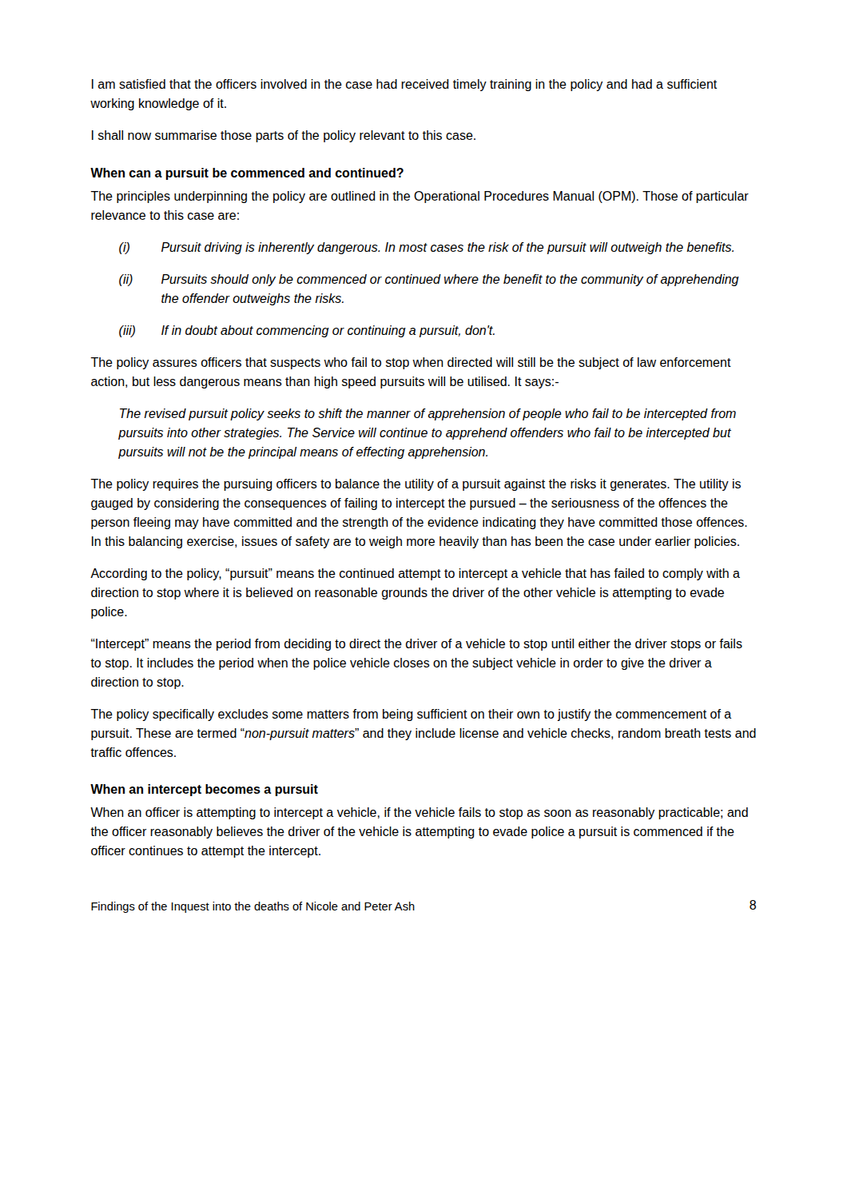I am satisfied that the officers involved in the case had received timely training in the policy and had a sufficient working knowledge of it.
I shall now summarise those parts of the policy relevant to this case.
When can a pursuit be commenced and continued?
The principles underpinning the policy are outlined in the Operational Procedures Manual (OPM). Those of particular relevance to this case are:
(i) Pursuit driving is inherently dangerous. In most cases the risk of the pursuit will outweigh the benefits.
(ii) Pursuits should only be commenced or continued where the benefit to the community of apprehending the offender outweighs the risks.
(iii) If in doubt about commencing or continuing a pursuit, don't.
The policy assures officers that suspects who fail to stop when directed will still be the subject of law enforcement action, but less dangerous means than high speed pursuits will be utilised. It says:-
The revised pursuit policy seeks to shift the manner of apprehension of people who fail to be intercepted from pursuits into other strategies. The Service will continue to apprehend offenders who fail to be intercepted but pursuits will not be the principal means of effecting apprehension.
The policy requires the pursuing officers to balance the utility of a pursuit against the risks it generates. The utility is gauged by considering the consequences of failing to intercept the pursued – the seriousness of the offences the person fleeing may have committed and the strength of the evidence indicating they have committed those offences. In this balancing exercise, issues of safety are to weigh more heavily than has been the case under earlier policies.
According to the policy, “pursuit” means the continued attempt to intercept a vehicle that has failed to comply with a direction to stop where it is believed on reasonable grounds the driver of the other vehicle is attempting to evade police.
“Intercept” means the period from deciding to direct the driver of a vehicle to stop until either the driver stops or fails to stop. It includes the period when the police vehicle closes on the subject vehicle in order to give the driver a direction to stop.
The policy specifically excludes some matters from being sufficient on their own to justify the commencement of a pursuit. These are termed “non-pursuit matters” and they include license and vehicle checks, random breath tests and traffic offences.
When an intercept becomes a pursuit
When an officer is attempting to intercept a vehicle, if the vehicle fails to stop as soon as reasonably practicable; and the officer reasonably believes the driver of the vehicle is attempting to evade police a pursuit is commenced if the officer continues to attempt the intercept.
Findings of the Inquest into the deaths of Nicole and Peter Ash 8